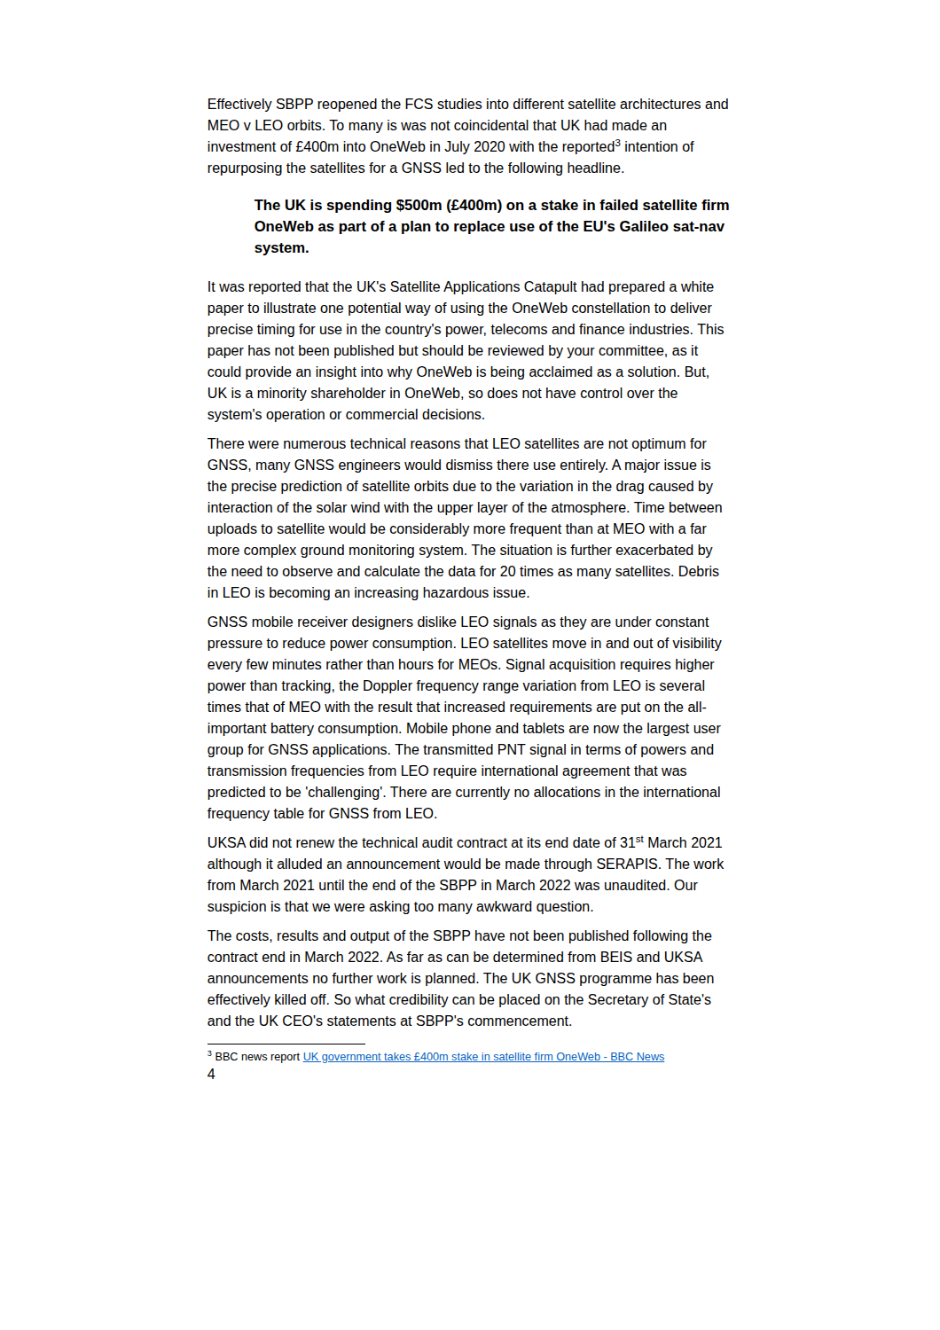Effectively SBPP reopened the FCS studies into different satellite architectures and MEO v LEO orbits. To many is was not coincidental that UK had made an investment of £400m into OneWeb in July 2020 with the reported3 intention of repurposing the satellites for a GNSS led to the following headline.
The UK is spending $500m (£400m) on a stake in failed satellite firm OneWeb as part of a plan to replace use of the EU's Galileo sat-nav system.
It was reported that the UK's Satellite Applications Catapult had prepared a white paper to illustrate one potential way of using the OneWeb constellation to deliver precise timing for use in the country's power, telecoms and finance industries. This paper has not been published but should be reviewed by your committee, as it could provide an insight into why OneWeb is being acclaimed as a solution. But, UK is a minority shareholder in OneWeb, so does not have control over the system's operation or commercial decisions.
There were numerous technical reasons that LEO satellites are not optimum for GNSS, many GNSS engineers would dismiss there use entirely. A major issue is the precise prediction of satellite orbits due to the variation in the drag caused by interaction of the solar wind with the upper layer of the atmosphere. Time between uploads to satellite would be considerably more frequent than at MEO with a far more complex ground monitoring system. The situation is further exacerbated by the need to observe and calculate the data for 20 times as many satellites. Debris in LEO is becoming an increasing hazardous issue.
GNSS mobile receiver designers dislike LEO signals as they are under constant pressure to reduce power consumption. LEO satellites move in and out of visibility every few minutes rather than hours for MEOs. Signal acquisition requires higher power than tracking, the Doppler frequency range variation from LEO is several times that of MEO with the result that increased requirements are put on the all-important battery consumption. Mobile phone and tablets are now the largest user group for GNSS applications. The transmitted PNT signal in terms of powers and transmission frequencies from LEO require international agreement that was predicted to be 'challenging'. There are currently no allocations in the international frequency table for GNSS from LEO.
UKSA did not renew the technical audit contract at its end date of 31st March 2021 although it alluded an announcement would be made through SERAPIS. The work from March 2021 until the end of the SBPP in March 2022 was unaudited. Our suspicion is that we were asking too many awkward question.
The costs, results and output of the SBPP have not been published following the contract end in March 2022. As far as can be determined from BEIS and UKSA announcements no further work is planned. The UK GNSS programme has been effectively killed off. So what credibility can be placed on the Secretary of State's and the UK CEO's statements at SBPP's commencement.
3 BBC news report UK government takes £400m stake in satellite firm OneWeb - BBC News
4